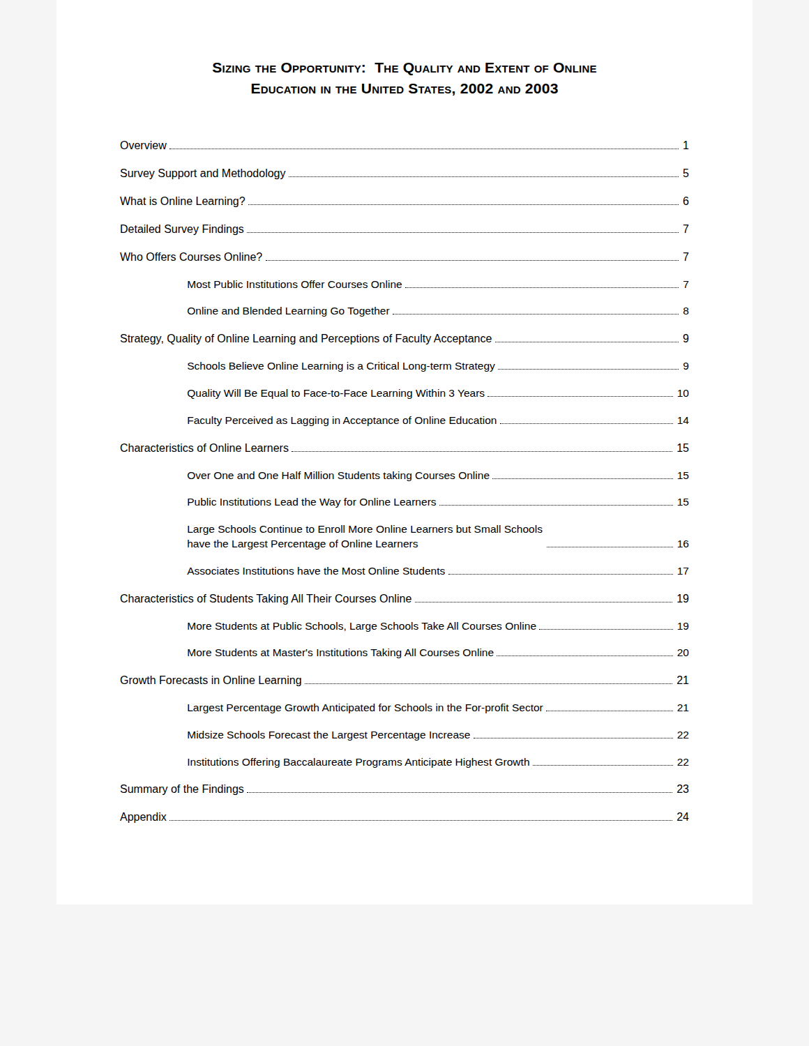Sizing the Opportunity: The Quality and Extent of Online
Education in the United States, 2002 and 2003
Overview 1
Survey Support and Methodology 5
What is Online Learning? 6
Detailed Survey Findings 7
Who Offers Courses Online? 7
Most Public Institutions Offer Courses Online 7
Online and Blended Learning Go Together 8
Strategy, Quality of Online Learning and Perceptions of Faculty Acceptance 9
Schools Believe Online Learning is a Critical Long-term Strategy 9
Quality Will Be Equal to Face-to-Face Learning Within 3 Years 10
Faculty Perceived as Lagging in Acceptance of Online Education 14
Characteristics of Online Learners 15
Over One and One Half Million Students taking Courses Online 15
Public Institutions Lead the Way for Online Learners 15
Large Schools Continue to Enroll More Online Learners but Small Schools have the Largest Percentage of Online Learners 16
Associates Institutions have the Most Online Students 17
Characteristics of Students Taking All Their Courses Online 19
More Students at Public Schools, Large Schools Take All Courses Online 19
More Students at Master's Institutions Taking All Courses Online 20
Growth Forecasts in Online Learning 21
Largest Percentage Growth Anticipated for Schools in the For-profit Sector 21
Midsize Schools Forecast the Largest Percentage Increase 22
Institutions Offering Baccalaureate Programs Anticipate Highest Growth 22
Summary of the Findings 23
Appendix 24